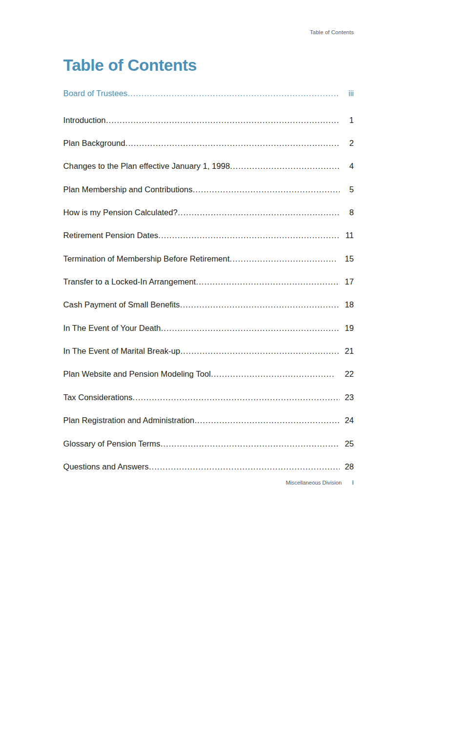Table of Contents
Table of Contents
Board of Trustees ......................................................................................... iii
Introduction ............................................................................................. 1
Plan Background ..................................................................................... 2
Changes to the Plan effective January 1, 1998 ........................................ 4
Plan Membership and Contributions ......................................................... 5
How is my Pension Calculated? ............................................................. 8
Retirement Pension Dates ....................................................................... 11
Termination of Membership Before Retirement ....................................... 15
Transfer to a Locked-In Arrangement ..................................................... 17
Cash Payment of Small Benefits ............................................................ 18
In The Event of Your Death ..................................................................... 19
In The Event of Marital Break-up ............................................................ 21
Plan Website and Pension Modeling Tool ............................................. 22
Tax Considerations ................................................................................ 23
Plan Registration and Administration ..................................................... 24
Glossary of Pension Terms ..................................................................... 25
Questions and Answers ......................................................................... 28
Miscellaneous Divisioni